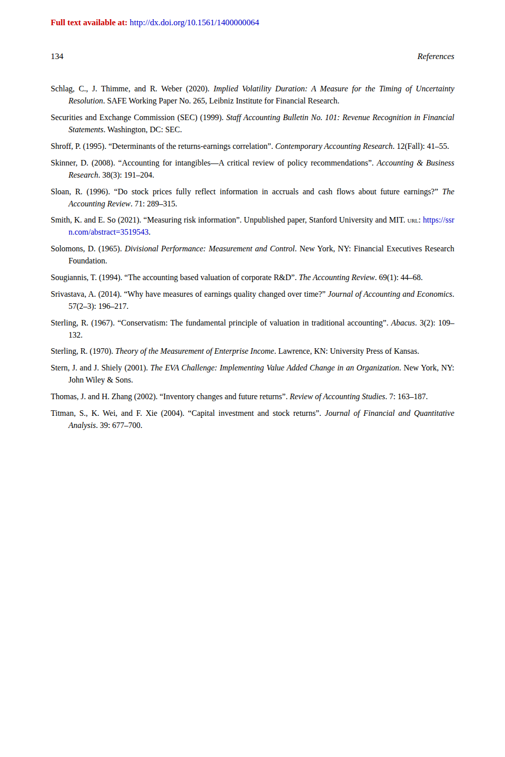Full text available at: http://dx.doi.org/10.1561/1400000064
134 References
Schlag, C., J. Thimme, and R. Weber (2020). Implied Volatility Duration: A Measure for the Timing of Uncertainty Resolution. SAFE Working Paper No. 265, Leibniz Institute for Financial Research.
Securities and Exchange Commission (SEC) (1999). Staff Accounting Bulletin No. 101: Revenue Recognition in Financial Statements. Washington, DC: SEC.
Shroff, P. (1995). “Determinants of the returns-earnings correlation”. Contemporary Accounting Research. 12(Fall): 41–55.
Skinner, D. (2008). “Accounting for intangibles—A critical review of policy recommendations”. Accounting & Business Research. 38(3): 191–204.
Sloan, R. (1996). “Do stock prices fully reflect information in accruals and cash flows about future earnings?” The Accounting Review. 71: 289–315.
Smith, K. and E. So (2021). “Measuring risk information”. Unpublished paper, Stanford University and MIT. url: https://ssrn.com/abstract=3519543.
Solomons, D. (1965). Divisional Performance: Measurement and Control. New York, NY: Financial Executives Research Foundation.
Sougiannis, T. (1994). “The accounting based valuation of corporate R&D”. The Accounting Review. 69(1): 44–68.
Srivastava, A. (2014). “Why have measures of earnings quality changed over time?” Journal of Accounting and Economics. 57(2–3): 196–217.
Sterling, R. (1967). “Conservatism: The fundamental principle of valuation in traditional accounting”. Abacus. 3(2): 109–132.
Sterling, R. (1970). Theory of the Measurement of Enterprise Income. Lawrence, KN: University Press of Kansas.
Stern, J. and J. Shiely (2001). The EVA Challenge: Implementing Value Added Change in an Organization. New York, NY: John Wiley & Sons.
Thomas, J. and H. Zhang (2002). “Inventory changes and future returns”. Review of Accounting Studies. 7: 163–187.
Titman, S., K. Wei, and F. Xie (2004). “Capital investment and stock returns”. Journal of Financial and Quantitative Analysis. 39: 677–700.